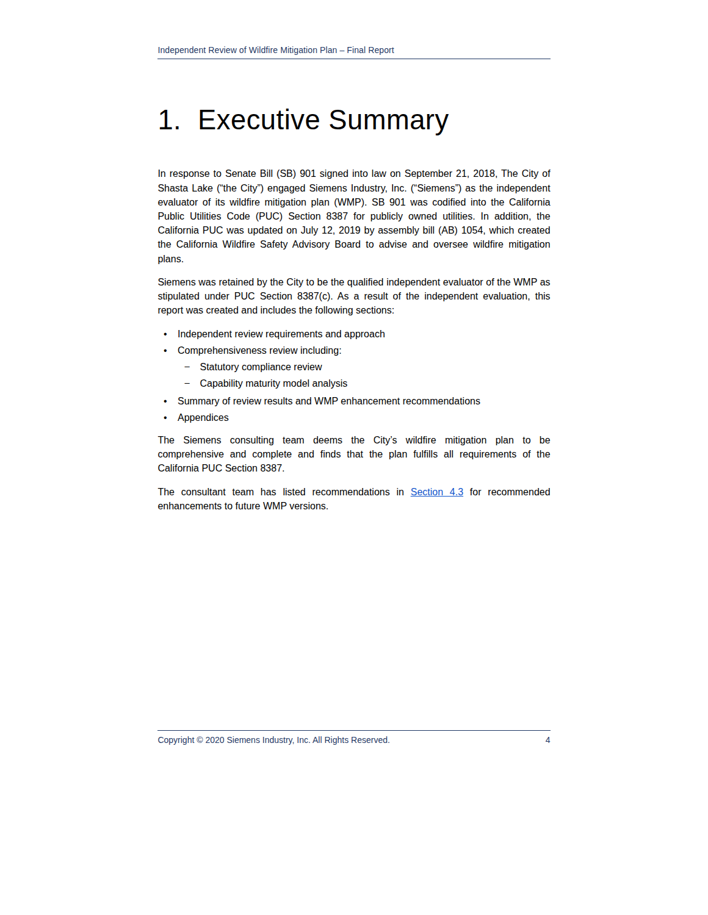Independent Review of Wildfire Mitigation Plan – Final Report
1. Executive Summary
In response to Senate Bill (SB) 901 signed into law on September 21, 2018, The City of Shasta Lake (“the City”) engaged Siemens Industry, Inc. (“Siemens”) as the independent evaluator of its wildfire mitigation plan (WMP). SB 901 was codified into the California Public Utilities Code (PUC) Section 8387 for publicly owned utilities. In addition, the California PUC was updated on July 12, 2019 by assembly bill (AB) 1054, which created the California Wildfire Safety Advisory Board to advise and oversee wildfire mitigation plans.
Siemens was retained by the City to be the qualified independent evaluator of the WMP as stipulated under PUC Section 8387(c). As a result of the independent evaluation, this report was created and includes the following sections:
Independent review requirements and approach
Comprehensiveness review including:
Statutory compliance review
Capability maturity model analysis
Summary of review results and WMP enhancement recommendations
Appendices
The Siemens consulting team deems the City’s wildfire mitigation plan to be comprehensive and complete and finds that the plan fulfills all requirements of the California PUC Section 8387.
The consultant team has listed recommendations in Section 4.3 for recommended enhancements to future WMP versions.
Copyright © 2020 Siemens Industry, Inc. All Rights Reserved.
4